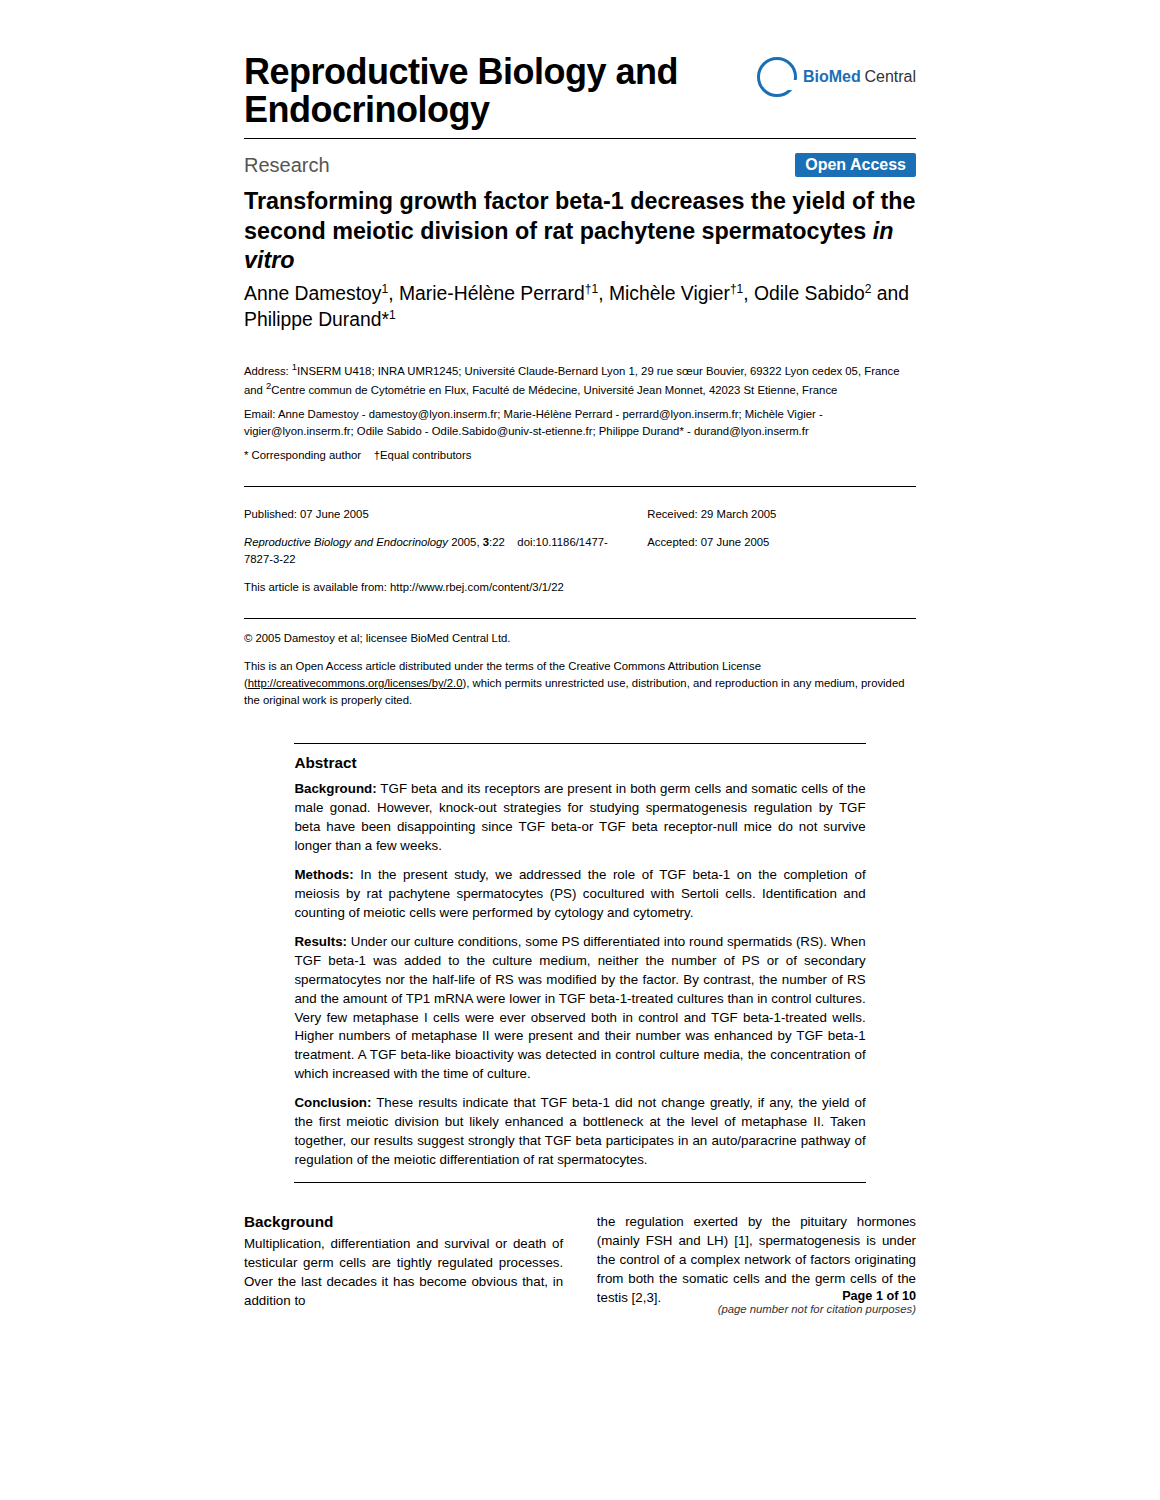Reproductive Biology and Endocrinology
BioMed Central
Research
Open Access
Transforming growth factor beta-1 decreases the yield of the second meiotic division of rat pachytene spermatocytes in vitro
Anne Damestoy1, Marie-Hélène Perrard†1, Michèle Vigier†1, Odile Sabido2 and Philippe Durand*1
Address: 1INSERM U418; INRA UMR1245; Université Claude-Bernard Lyon 1, 29 rue sœur Bouvier, 69322 Lyon cedex 05, France and 2Centre commun de Cytométrie en Flux, Faculté de Médecine, Université Jean Monnet, 42023 St Etienne, France
Email: Anne Damestoy - damestoy@lyon.inserm.fr; Marie-Hélène Perrard - perrard@lyon.inserm.fr; Michèle Vigier - vigier@lyon.inserm.fr; Odile Sabido - Odile.Sabido@univ-st-etienne.fr; Philippe Durand* - durand@lyon.inserm.fr
* Corresponding author †Equal contributors
Published: 07 June 2005
Reproductive Biology and Endocrinology 2005, 3:22 doi:10.1186/1477-7827-3-22
This article is available from: http://www.rbej.com/content/3/1/22
Received: 29 March 2005
Accepted: 07 June 2005
© 2005 Damestoy et al; licensee BioMed Central Ltd.
This is an Open Access article distributed under the terms of the Creative Commons Attribution License (http://creativecommons.org/licenses/by/2.0), which permits unrestricted use, distribution, and reproduction in any medium, provided the original work is properly cited.
Abstract
Background: TGF beta and its receptors are present in both germ cells and somatic cells of the male gonad. However, knock-out strategies for studying spermatogenesis regulation by TGF beta have been disappointing since TGF beta-or TGF beta receptor-null mice do not survive longer than a few weeks.
Methods: In the present study, we addressed the role of TGF beta-1 on the completion of meiosis by rat pachytene spermatocytes (PS) cocultured with Sertoli cells. Identification and counting of meiotic cells were performed by cytology and cytometry.
Results: Under our culture conditions, some PS differentiated into round spermatids (RS). When TGF beta-1 was added to the culture medium, neither the number of PS or of secondary spermatocytes nor the half-life of RS was modified by the factor. By contrast, the number of RS and the amount of TP1 mRNA were lower in TGF beta-1-treated cultures than in control cultures. Very few metaphase I cells were ever observed both in control and TGF beta-1-treated wells. Higher numbers of metaphase II were present and their number was enhanced by TGF beta-1 treatment. A TGF beta-like bioactivity was detected in control culture media, the concentration of which increased with the time of culture.
Conclusion: These results indicate that TGF beta-1 did not change greatly, if any, the yield of the first meiotic division but likely enhanced a bottleneck at the level of metaphase II. Taken together, our results suggest strongly that TGF beta participates in an auto/paracrine pathway of regulation of the meiotic differentiation of rat spermatocytes.
Background
Multiplication, differentiation and survival or death of testicular germ cells are tightly regulated processes. Over the last decades it has become obvious that, in addition to
the regulation exerted by the pituitary hormones (mainly FSH and LH) [1], spermatogenesis is under the control of a complex network of factors originating from both the somatic cells and the germ cells of the testis [2,3].
Page 1 of 10
(page number not for citation purposes)